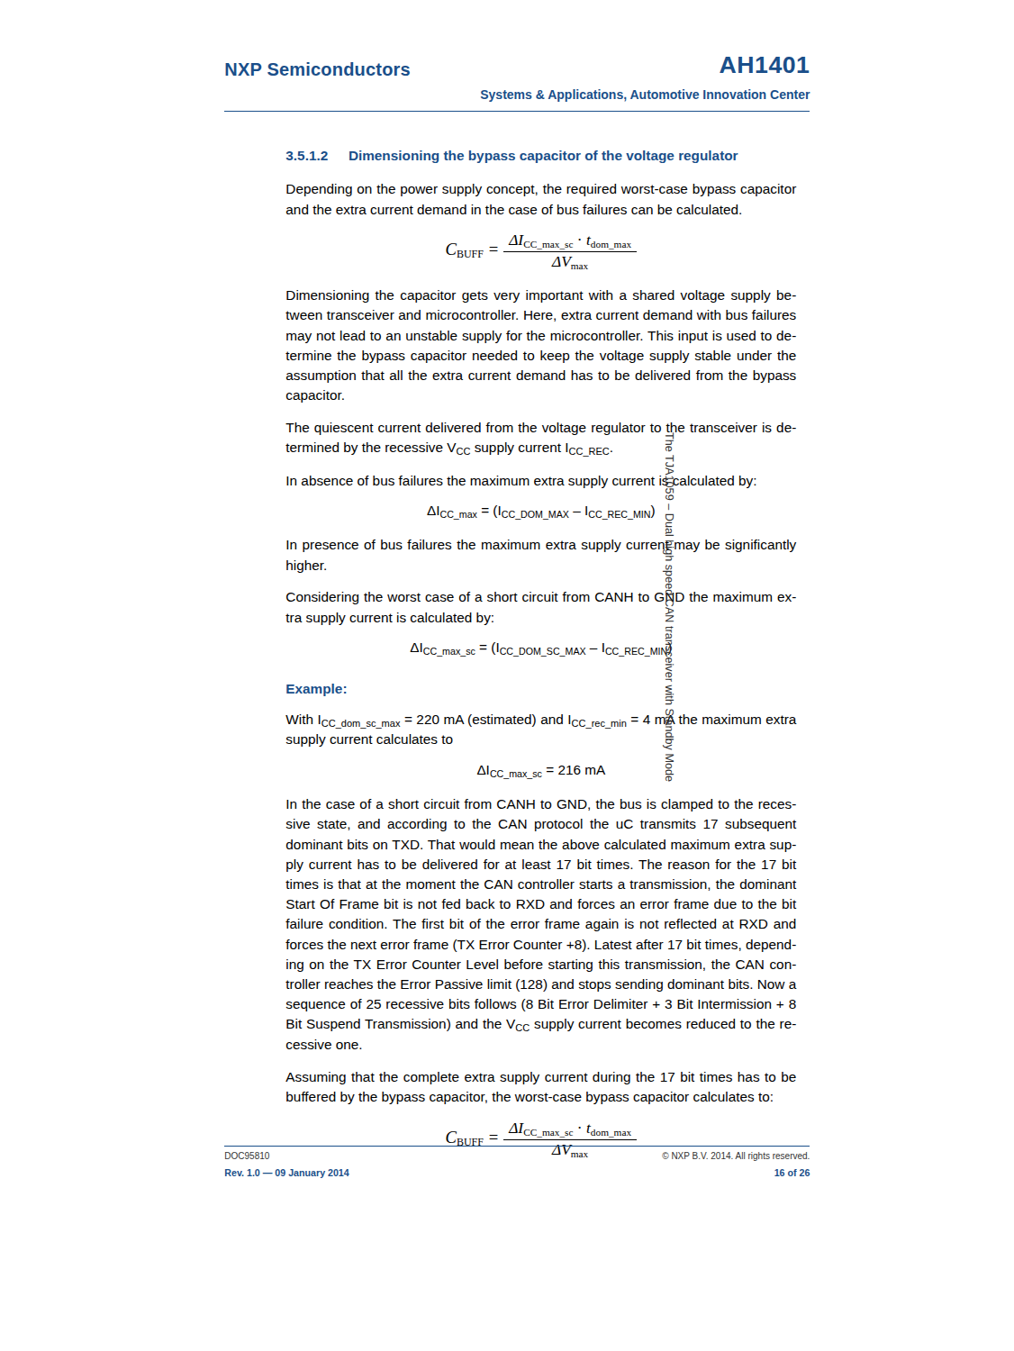NXP Semiconductors
AH1401
Systems & Applications, Automotive Innovation Center
The TJA1059 – Dual high speed CAN transceiver with Standby Mode
3.5.1.2 Dimensioning the bypass capacitor of the voltage regulator
Depending on the power supply concept, the required worst-case bypass capacitor and the extra current demand in the case of bus failures can be calculated.
CBUFF = ΔICC_max_sc · tdom_max ΔVmax
Dimensioning the capacitor gets very important with a shared voltage supply between transceiver and microcontroller. Here, extra current demand with bus failures may not lead to an unstable supply for the microcontroller. This input is used to determine the bypass capacitor needed to keep the voltage supply stable under the assumption that all the extra current demand has to be delivered from the bypass capacitor.
The quiescent current delivered from the voltage regulator to the transceiver is determined by the recessive VCC supply current ICC_REC.
In absence of bus failures the maximum extra supply current is calculated by:
ΔICC_max = (ICC_DOM_MAX – ICC_REC_MIN)
In presence of bus failures the maximum extra supply current may be significantly higher.
Considering the worst case of a short circuit from CANH to GND the maximum extra supply current is calculated by:
ΔICC_max_sc = (ICC_DOM_SC_MAX – ICC_REC_MIN)
Example:
With ICC_dom_sc_max = 220 mA (estimated) and ICC_rec_min = 4 mA the maximum extra supply current calculates to
ΔICC_max_sc = 216 mA
In the case of a short circuit from CANH to GND, the bus is clamped to the recessive state, and according to the CAN protocol the uC transmits 17 subsequent dominant bits on TXD. That would mean the above calculated maximum extra supply current has to be delivered for at least 17 bit times. The reason for the 17 bit times is that at the moment the CAN controller starts a transmission, the dominant Start Of Frame bit is not fed back to RXD and forces an error frame due to the bit failure condition. The first bit of the error frame again is not reflected at RXD and forces the next error frame (TX Error Counter +8). Latest after 17 bit times, depending on the TX Error Counter Level before starting this transmission, the CAN controller reaches the Error Passive limit (128) and stops sending dominant bits. Now a sequence of 25 recessive bits follows (8 Bit Error Delimiter + 3 Bit Intermission + 8 Bit Suspend Transmission) and the VCC supply current becomes reduced to the recessive one.
Assuming that the complete extra supply current during the 17 bit times has to be buffered by the bypass capacitor, the worst-case bypass capacitor calculates to:
CBUFF = ΔICC_max_sc · tdom_max ΔVmax
DOC95810
© NXP B.V. 2014. All rights reserved.
Rev. 1.0 — 09 January 2014
16 of 26